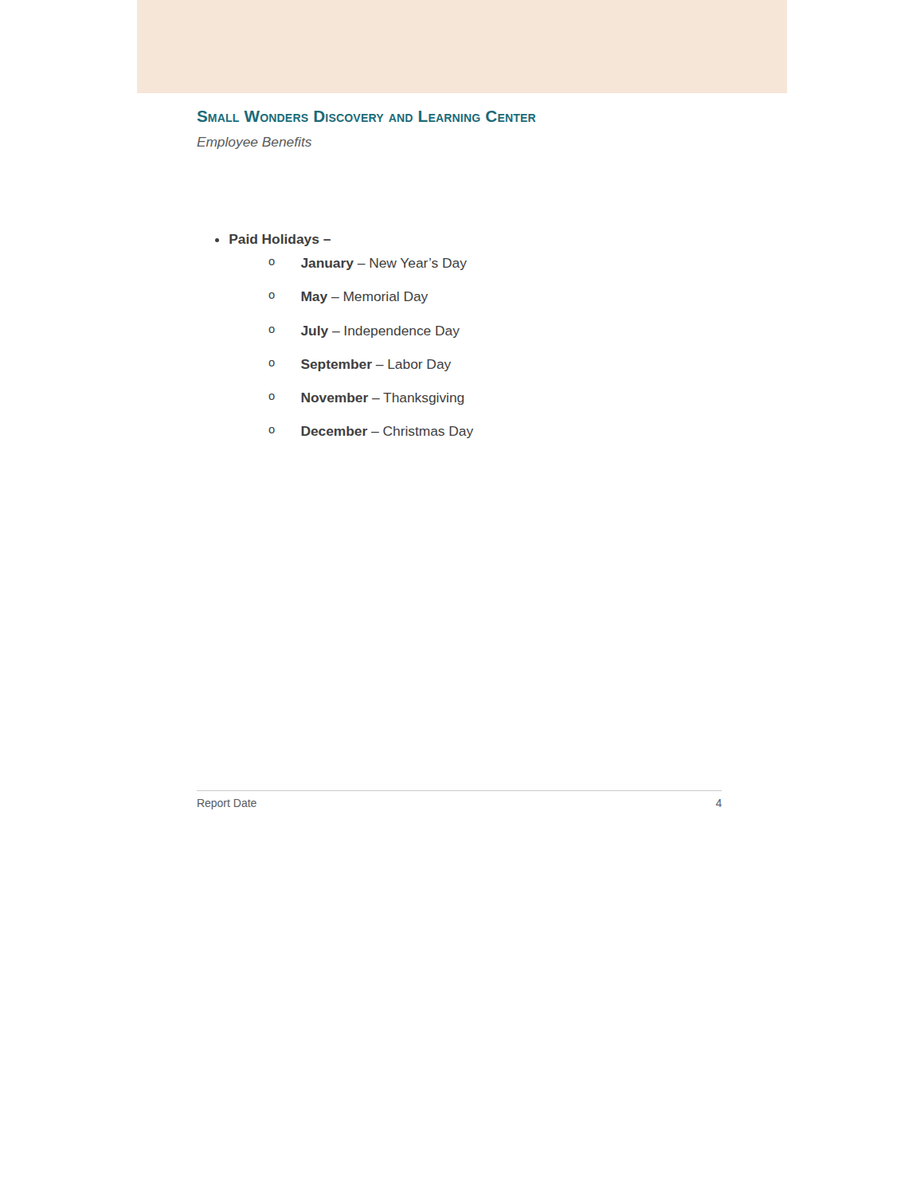Small Wonders Discovery and Learning Center
Employee Benefits
Paid Holidays –
January – New Year’s Day
May – Memorial Day
July – Independence Day
September – Labor Day
November – Thanksgiving
December – Christmas Day
Report Date 4